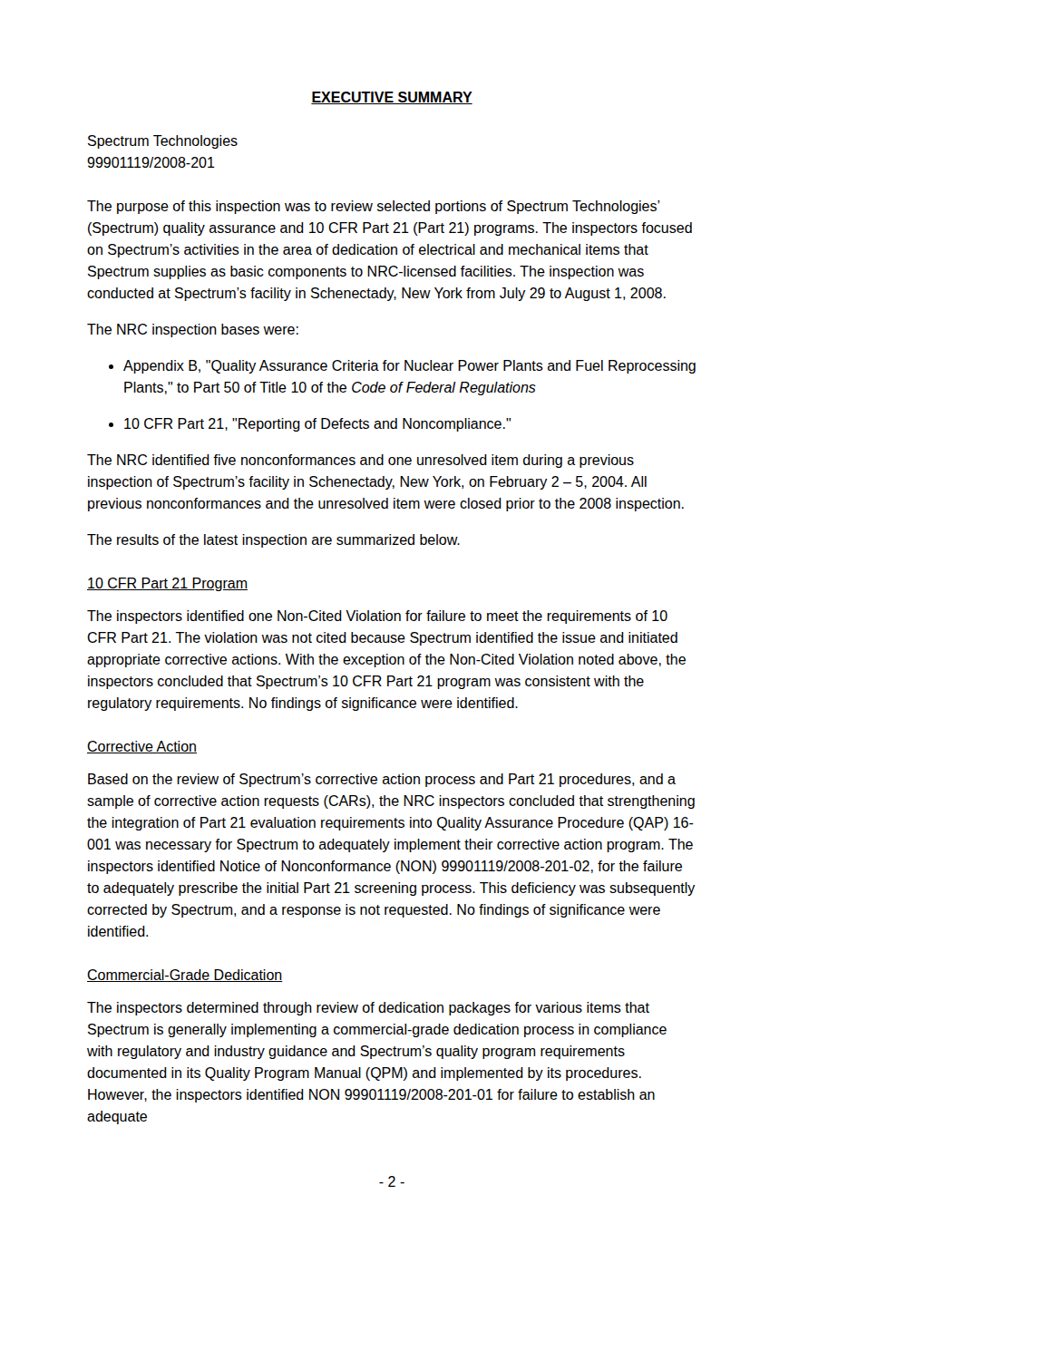EXECUTIVE SUMMARY
Spectrum Technologies
99901119/2008-201
The purpose of this inspection was to review selected portions of Spectrum Technologies’ (Spectrum) quality assurance and 10 CFR Part 21 (Part 21) programs. The inspectors focused on Spectrum’s activities in the area of dedication of electrical and mechanical items that Spectrum supplies as basic components to NRC-licensed facilities. The inspection was conducted at Spectrum’s facility in Schenectady, New York from July 29 to August 1, 2008.
The NRC inspection bases were:
Appendix B, "Quality Assurance Criteria for Nuclear Power Plants and Fuel Reprocessing Plants," to Part 50 of Title 10 of the Code of Federal Regulations
10 CFR Part 21, "Reporting of Defects and Noncompliance."
The NRC identified five nonconformances and one unresolved item during a previous inspection of Spectrum’s facility in Schenectady, New York, on February 2 – 5, 2004. All previous nonconformances and the unresolved item were closed prior to the 2008 inspection.
The results of the latest inspection are summarized below.
10 CFR Part 21 Program
The inspectors identified one Non-Cited Violation for failure to meet the requirements of 10 CFR Part 21. The violation was not cited because Spectrum identified the issue and initiated appropriate corrective actions. With the exception of the Non-Cited Violation noted above, the inspectors concluded that Spectrum’s 10 CFR Part 21 program was consistent with the regulatory requirements. No findings of significance were identified.
Corrective Action
Based on the review of Spectrum’s corrective action process and Part 21 procedures, and a sample of corrective action requests (CARs), the NRC inspectors concluded that strengthening the integration of Part 21 evaluation requirements into Quality Assurance Procedure (QAP) 16-001 was necessary for Spectrum to adequately implement their corrective action program. The inspectors identified Notice of Nonconformance (NON) 99901119/2008-201-02, for the failure to adequately prescribe the initial Part 21 screening process. This deficiency was subsequently corrected by Spectrum, and a response is not requested. No findings of significance were identified.
Commercial-Grade Dedication
The inspectors determined through review of dedication packages for various items that Spectrum is generally implementing a commercial-grade dedication process in compliance with regulatory and industry guidance and Spectrum’s quality program requirements documented in its Quality Program Manual (QPM) and implemented by its procedures. However, the inspectors identified NON 99901119/2008-201-01 for failure to establish an adequate
- 2 -